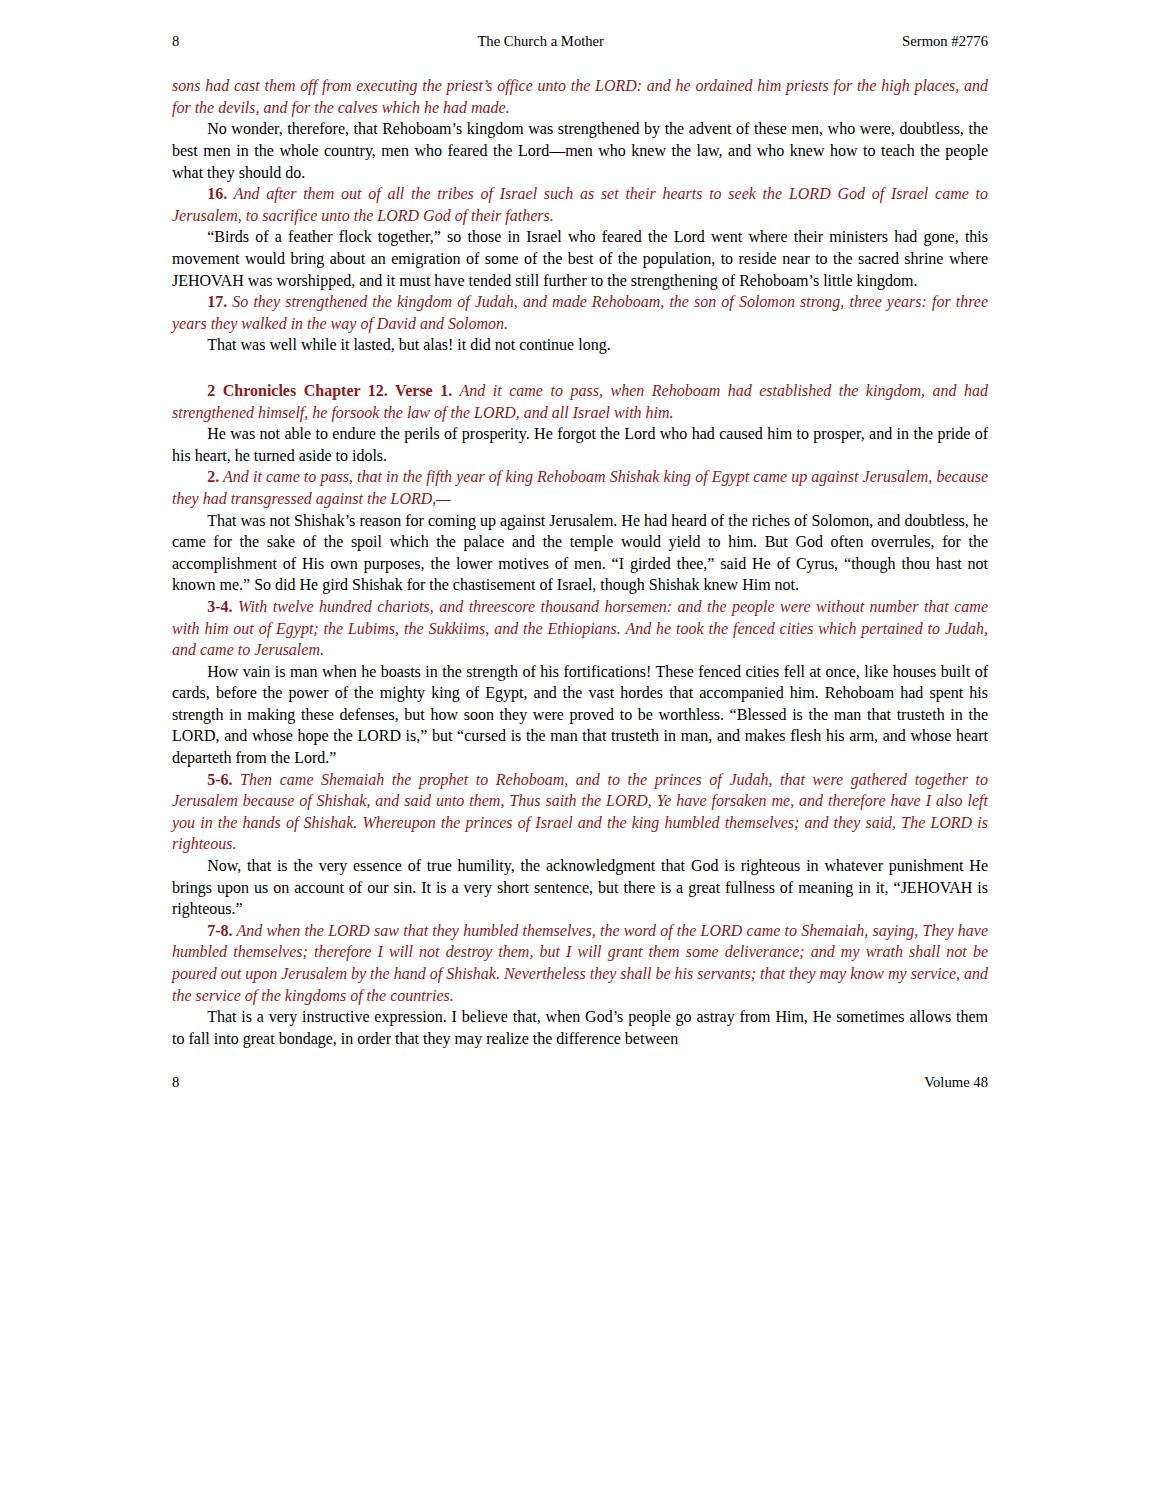8 The Church a Mother Sermon #2776
sons had cast them off from executing the priest’s office unto the LORD: and he ordained him priests for the high places, and for the devils, and for the calves which he had made.
No wonder, therefore, that Rehoboam’s kingdom was strengthened by the advent of these men, who were, doubtless, the best men in the whole country, men who feared the Lord—men who knew the law, and who knew how to teach the people what they should do.
16. And after them out of all the tribes of Israel such as set their hearts to seek the LORD God of Israel came to Jerusalem, to sacrifice unto the LORD God of their fathers.
“Birds of a feather flock together,” so those in Israel who feared the Lord went where their ministers had gone, this movement would bring about an emigration of some of the best of the population, to reside near to the sacred shrine where JEHOVAH was worshipped, and it must have tended still further to the strengthening of Rehoboam’s little kingdom.
17. So they strengthened the kingdom of Judah, and made Rehoboam, the son of Solomon strong, three years: for three years they walked in the way of David and Solomon.
That was well while it lasted, but alas! it did not continue long.
2 Chronicles Chapter 12. Verse 1. And it came to pass, when Rehoboam had established the kingdom, and had strengthened himself, he forsook the law of the LORD, and all Israel with him.
He was not able to endure the perils of prosperity. He forgot the Lord who had caused him to prosper, and in the pride of his heart, he turned aside to idols.
2. And it came to pass, that in the fifth year of king Rehoboam Shishak king of Egypt came up against Jerusalem, because they had transgressed against the LORD,—
That was not Shishak’s reason for coming up against Jerusalem. He had heard of the riches of Solomon, and doubtless, he came for the sake of the spoil which the palace and the temple would yield to him. But God often overrules, for the accomplishment of His own purposes, the lower motives of men. “I girded thee,” said He of Cyrus, “though thou hast not known me.” So did He gird Shishak for the chastisement of Israel, though Shishak knew Him not.
3-4. With twelve hundred chariots, and threescore thousand horsemen: and the people were without number that came with him out of Egypt; the Lubims, the Sukkiims, and the Ethiopians. And he took the fenced cities which pertained to Judah, and came to Jerusalem.
How vain is man when he boasts in the strength of his fortifications! These fenced cities fell at once, like houses built of cards, before the power of the mighty king of Egypt, and the vast hordes that accompanied him. Rehoboam had spent his strength in making these defenses, but how soon they were proved to be worthless. “Blessed is the man that trusteth in the LORD, and whose hope the LORD is,” but “cursed is the man that trusteth in man, and makes flesh his arm, and whose heart departeth from the Lord.”
5-6. Then came Shemaiah the prophet to Rehoboam, and to the princes of Judah, that were gathered together to Jerusalem because of Shishak, and said unto them, Thus saith the LORD, Ye have forsaken me, and therefore have I also left you in the hands of Shishak. Whereupon the princes of Israel and the king humbled themselves; and they said, The LORD is righteous.
Now, that is the very essence of true humility, the acknowledgment that God is righteous in whatever punishment He brings upon us on account of our sin. It is a very short sentence, but there is a great fullness of meaning in it, “JEHOVAH is righteous.”
7-8. And when the LORD saw that they humbled themselves, the word of the LORD came to Shemaiah, saying, They have humbled themselves; therefore I will not destroy them, but I will grant them some deliverance; and my wrath shall not be poured out upon Jerusalem by the hand of Shishak. Nevertheless they shall be his servants; that they may know my service, and the service of the kingdoms of the countries.
That is a very instructive expression. I believe that, when God’s people go astray from Him, He sometimes allows them to fall into great bondage, in order that they may realize the difference between
8 Volume 48